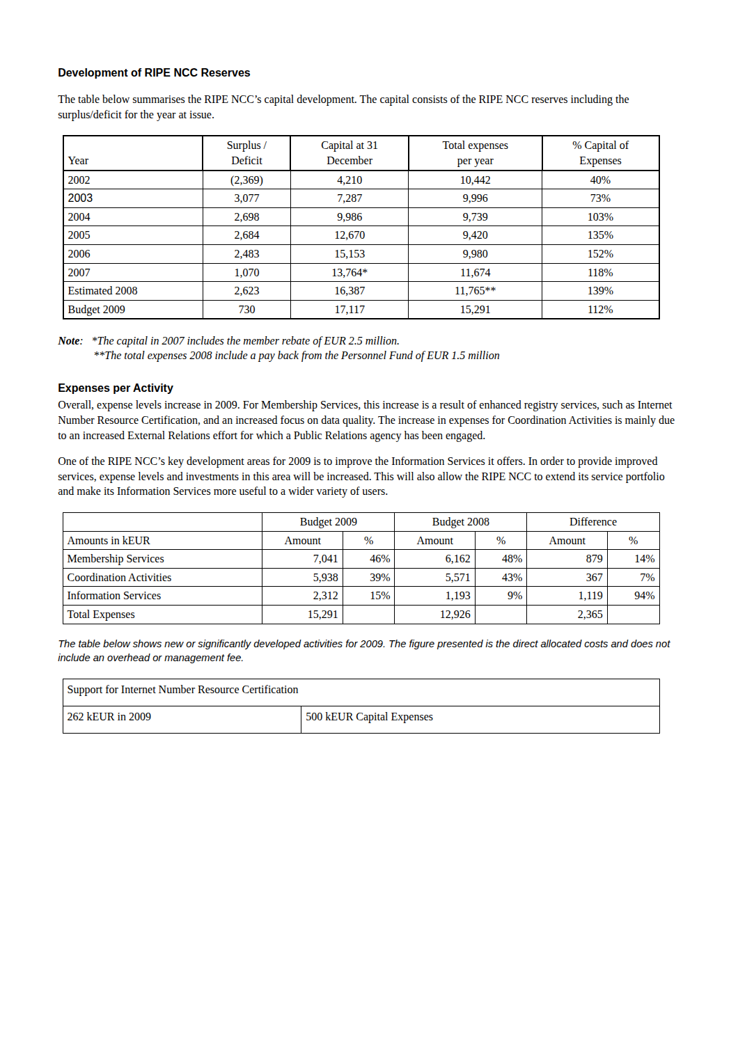Development of RIPE NCC Reserves
The table below summarises the RIPE NCC’s capital development. The capital consists of the RIPE NCC reserves including the surplus/deficit for the year at issue.
| Year | Surplus / Deficit | Capital at 31 December | Total expenses per year | % Capital of Expenses |
| --- | --- | --- | --- | --- |
| 2002 | (2,369) | 4,210 | 10,442 | 40% |
| 2003 | 3,077 | 7,287 | 9,996 | 73% |
| 2004 | 2,698 | 9,986 | 9,739 | 103% |
| 2005 | 2,684 | 12,670 | 9,420 | 135% |
| 2006 | 2,483 | 15,153 | 9,980 | 152% |
| 2007 | 1,070 | 13,764* | 11,674 | 118% |
| Estimated 2008 | 2,623 | 16,387 | 11,765** | 139% |
| Budget 2009 | 730 | 17,117 | 15,291 | 112% |
Note: *The capital in 2007 includes the member rebate of EUR 2.5 million.
**The total expenses 2008 include a pay back from the Personnel Fund of EUR 1.5 million
Expenses per Activity
Overall, expense levels increase in 2009. For Membership Services, this increase is a result of enhanced registry services, such as Internet Number Resource Certification, and an increased focus on data quality. The increase in expenses for Coordination Activities is mainly due to an increased External Relations effort for which a Public Relations agency has been engaged.
One of the RIPE NCC’s key development areas for 2009 is to improve the Information Services it offers. In order to provide improved services, expense levels and investments in this area will be increased. This will also allow the RIPE NCC to extend its service portfolio and make its Information Services more useful to a wider variety of users.
| | Budget 2009 | Budget 2008 | Difference |
| Amounts in kEUR | Amount | % | Amount | % | Amount | % |
| Membership Services | 7,041 | 46% | 6,162 | 48% | 879 | 14% |
| Coordination Activities | 5,938 | 39% | 5,571 | 43% | 367 | 7% |
| Information Services | 2,312 | 15% | 1,193 | 9% | 1,119 | 94% |
| Total Expenses | 15,291 | | 12,926 | | 2,365 | |
The table below shows new or significantly developed activities for 2009. The figure presented is the direct allocated costs and does not include an overhead or management fee.
| Support for Internet Number Resource Certification |
| 262 kEUR in 2009 | 500 kEUR Capital Expenses |